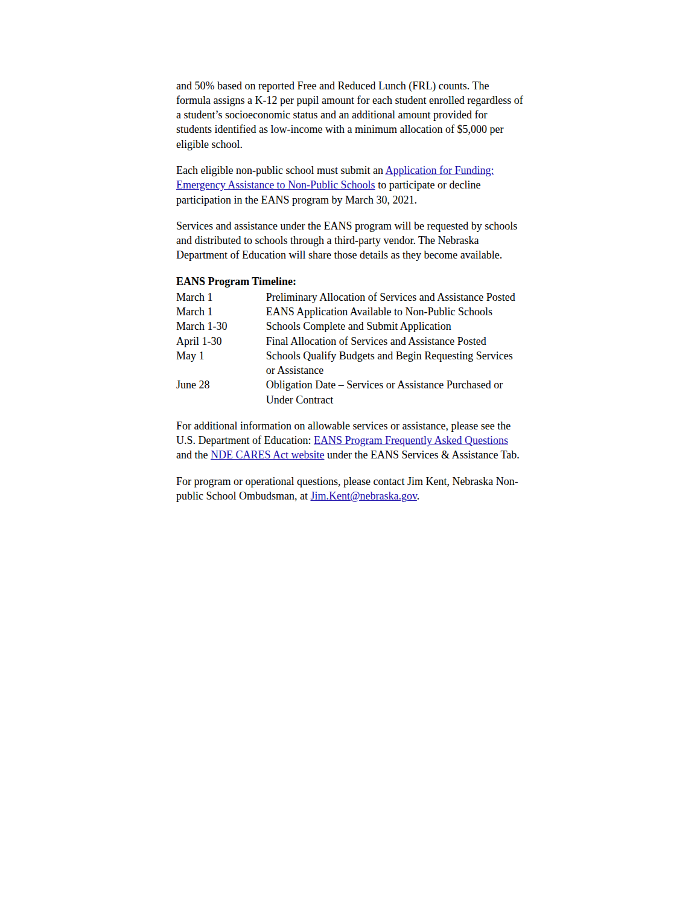and 50% based on reported Free and Reduced Lunch (FRL) counts. The formula assigns a K-12 per pupil amount for each student enrolled regardless of a student’s socioeconomic status and an additional amount provided for students identified as low-income with a minimum allocation of $5,000 per eligible school.
Each eligible non-public school must submit an Application for Funding: Emergency Assistance to Non-Public Schools to participate or decline participation in the EANS program by March 30, 2021.
Services and assistance under the EANS program will be requested by schools and distributed to schools through a third-party vendor. The Nebraska Department of Education will share those details as they become available.
EANS Program Timeline:
| March 1 | Preliminary Allocation of Services and Assistance Posted |
| March 1 | EANS Application Available to Non-Public Schools |
| March 1-30 | Schools Complete and Submit Application |
| April 1-30 | Final Allocation of Services and Assistance Posted |
| May 1 | Schools Qualify Budgets and Begin Requesting Services or Assistance |
| June 28 | Obligation Date – Services or Assistance Purchased or Under Contract |
For additional information on allowable services or assistance, please see the U.S. Department of Education: EANS Program Frequently Asked Questions and the NDE CARES Act website under the EANS Services & Assistance Tab.
For program or operational questions, please contact Jim Kent, Nebraska Non-public School Ombudsman, at Jim.Kent@nebraska.gov.